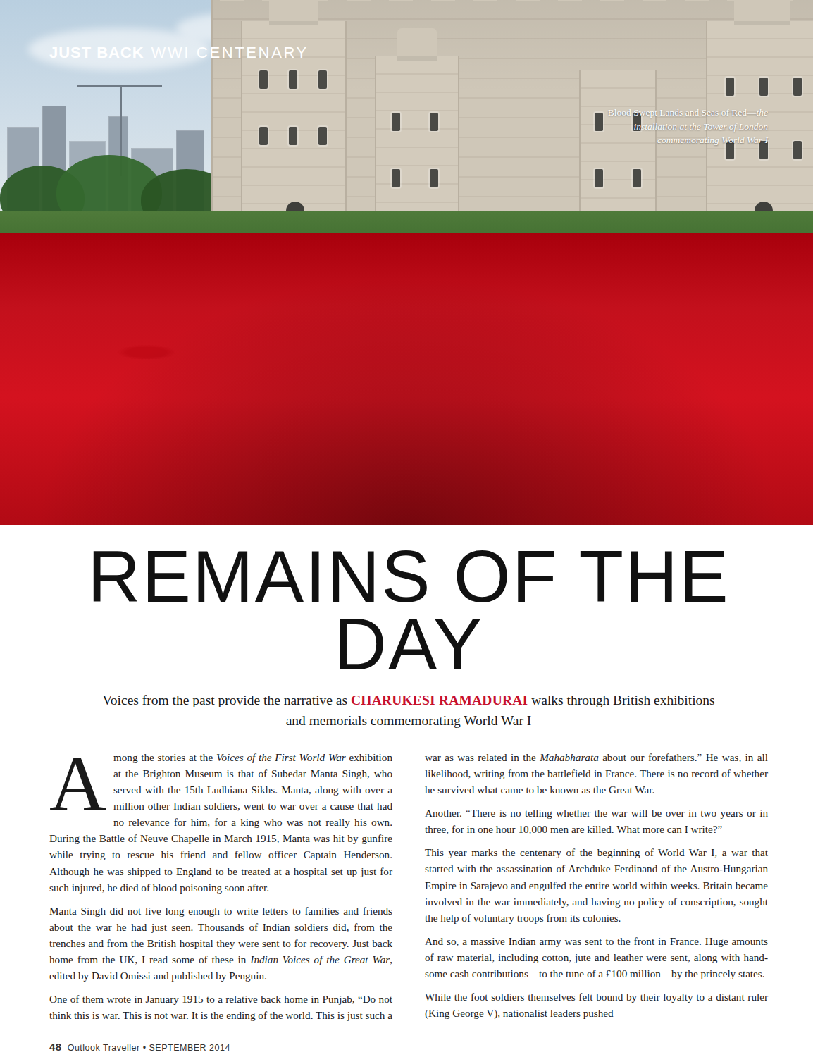JUST BACK WWI CENTENARY
Blood Swept Lands and Seas of Red—the installation at the Tower of London commemorating World War I
Remains of the Day
Voices from the past provide the narrative as CHARUKESI RAMADURAI walks through British exhibitions and memorials commemorating World War I
Among the stories at the Voices of the First World War exhibition at the Brighton Museum is that of Subedar Manta Singh, who served with the 15th Ludhiana Sikhs. Manta, along with over a million other Indian soldiers, went to war over a cause that had no relevance for him, for a king who was not really his own. During the Battle of Neuve Chapelle in March 1915, Manta was hit by gunfire while trying to rescue his friend and fellow officer Captain Henderson. Although he was shipped to England to be treated at a hospital set up just for such injured, he died of blood poisoning soon after.
Manta Singh did not live long enough to write letters to families and friends about the war he had just seen. Thousands of Indian soldiers did, from the trenches and from the British hospital they were sent to for recovery. Just back home from the UK, I read some of these in Indian Voices of the Great War, edited by David Omissi and published by Penguin.
One of them wrote in January 1915 to a relative back home in Punjab, “Do not think this is war. This is not war. It is the ending of the world. This is just such a war as was related in the Mahabharata about our forefathers.” He was, in all likelihood, writing from the battlefield in France. There is no record of whether he survived what came to be known as the Great War.
Another. “There is no telling whether the war will be over in two years or in three, for in one hour 10,000 men are killed. What more can I write?”
This year marks the centenary of the beginning of World War I, a war that started with the assassination of Archduke Ferdinand of the Austro-Hungarian Empire in Sarajevo and engulfed the entire world within weeks. Britain became involved in the war immediately, and having no policy of conscription, sought the help of voluntary troops from its colonies.
And so, a massive Indian army was sent to the front in France. Huge amounts of raw material, including cotton, jute and leather were sent, along with handsome cash contributions—to the tune of a £100 million—by the princely states.
While the foot soldiers themselves felt bound by their loyalty to a distant ruler (King George V), nationalist leaders pushed
48 Outlook Traveller • SEPTEMBER 2014